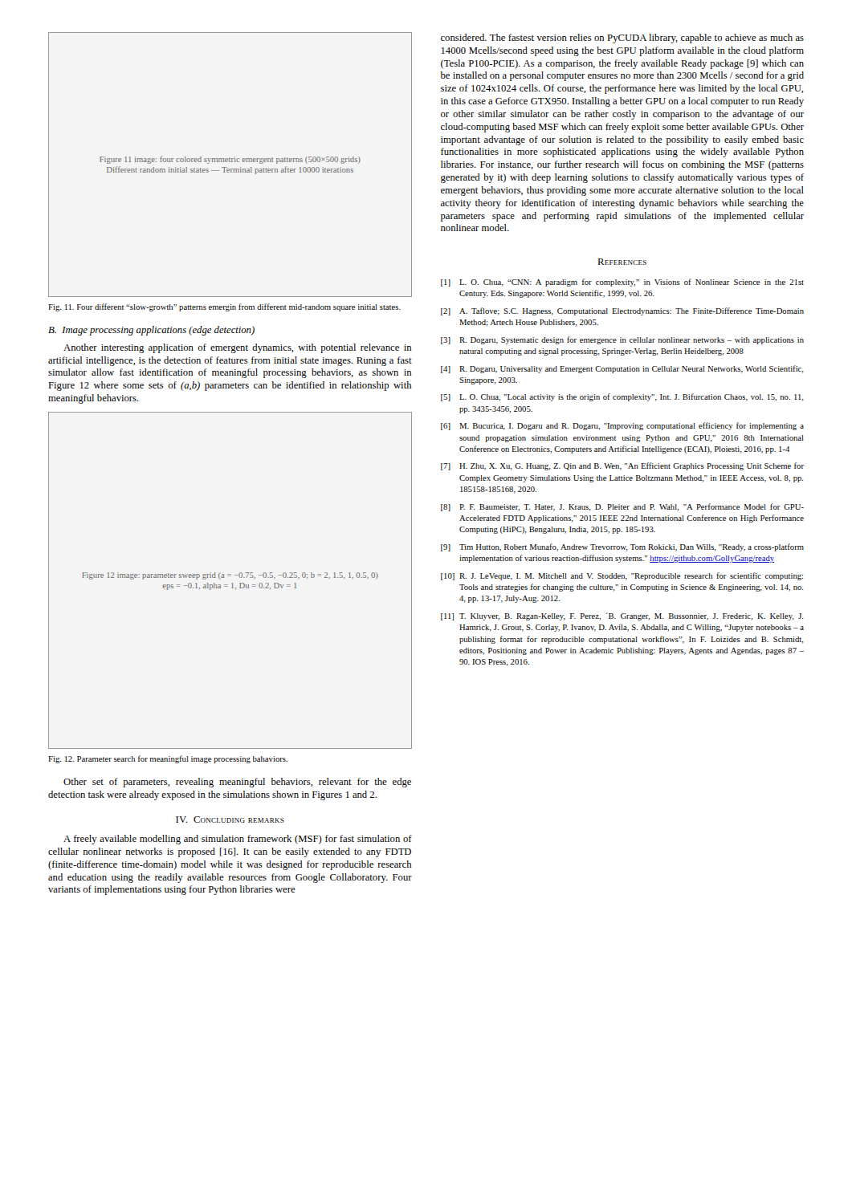Figure 11 image: four colored symmetric emergent patterns (500×500 grids)
Different random initial states — Terminal pattern after 10000 iterations
Fig. 11. Four different “slow-growth” patterns emergin from different mid-random square initial states.
B. Image processing applications (edge detection)
Another interesting application of emergent dynamics, with potential relevance in artificial intelligence, is the detection of features from initial state images. Runing a fast simulator allow fast identification of meaningful processing behaviors, as shown in Figure 12 where some sets of (a,b) parameters can be identified in relationship with meaningful behaviors.
Figure 12 image: parameter sweep grid (a = −0.75, −0.5, −0.25, 0; b = 2, 1.5, 1, 0.5, 0)
eps = −0.1, alpha = 1, Du = 0.2, Dv = 1
Fig. 12. Parameter search for meaningful image processing bahaviors.
Other set of parameters, revealing meaningful behaviors, relevant for the edge detection task were already exposed in the simulations shown in Figures 1 and 2.
IV. Concluding remarks
A freely available modelling and simulation framework (MSF) for fast simulation of cellular nonlinear networks is proposed [16]. It can be easily extended to any FDTD (finite-difference time-domain) model while it was designed for reproducible research and education using the readily available resources from Google Collaboratory. Four variants of implementations using four Python libraries were
considered. The fastest version relies on PyCUDA library, capable to achieve as much as 14000 Mcells/second speed using the best GPU platform available in the cloud platform (Tesla P100-PCIE). As a comparison, the freely available Ready package [9] which can be installed on a personal computer ensures no more than 2300 Mcells / second for a grid size of 1024x1024 cells. Of course, the performance here was limited by the local GPU, in this case a Geforce GTX950. Installing a better GPU on a local computer to run Ready or other similar simulator can be rather costly in comparison to the advantage of our cloud-computing based MSF which can freely exploit some better available GPUs. Other important advantage of our solution is related to the possibility to easily embed basic functionalities in more sophisticated applications using the widely available Python libraries. For instance, our further research will focus on combining the MSF (patterns generated by it) with deep learning solutions to classify automatically various types of emergent behaviors, thus providing some more accurate alternative solution to the local activity theory for identification of interesting dynamic behaviors while searching the parameters space and performing rapid simulations of the implemented cellular nonlinear model.
References
L. O. Chua, “CNN: A paradigm for complexity,” in Visions of Nonlinear Science in the 21st Century. Eds. Singapore: World Scientific, 1999, vol. 26.
A. Taflove; S.C. Hagness, Computational Electrodynamics: The Finite-Difference Time-Domain Method; Artech House Publishers, 2005.
R. Dogaru, Systematic design for emergence in cellular nonlinear networks – with applications in natural computing and signal processing, Springer-Verlag, Berlin Heidelberg, 2008
R. Dogaru, Universality and Emergent Computation in Cellular Neural Networks, World Scientific, Singapore, 2003.
L. O. Chua, "Local activity is the origin of complexity", Int. J. Bifurcation Chaos, vol. 15, no. 11, pp. 3435-3456, 2005.
M. Bucurica, I. Dogaru and R. Dogaru, "Improving computational efficiency for implementing a sound propagation simulation environment using Python and GPU," 2016 8th International Conference on Electronics, Computers and Artificial Intelligence (ECAI), Ploiesti, 2016, pp. 1-4
H. Zhu, X. Xu, G. Huang, Z. Qin and B. Wen, "An Efficient Graphics Processing Unit Scheme for Complex Geometry Simulations Using the Lattice Boltzmann Method," in IEEE Access, vol. 8, pp. 185158-185168, 2020.
P. F. Baumeister, T. Hater, J. Kraus, D. Pleiter and P. Wahl, "A Performance Model for GPU-Accelerated FDTD Applications," 2015 IEEE 22nd International Conference on High Performance Computing (HiPC), Bengaluru, India, 2015, pp. 185-193.
Tim Hutton, Robert Munafo, Andrew Trevorrow, Tom Rokicki, Dan Wills, "Ready, a cross-platform implementation of various reaction-diffusion systems." https://github.com/GollyGang/ready
R. J. LeVeque, I. M. Mitchell and V. Stodden, "Reproducible research for scientific computing: Tools and strategies for changing the culture," in Computing in Science & Engineering, vol. 14, no. 4, pp. 13-17, July-Aug. 2012.
T. Kluyver, B. Ragan-Kelley, F. Perez, ´B. Granger, M. Bussonnier, J. Frederic, K. Kelley, J. Hamrick, J. Grout, S. Corlay, P. Ivanov, D. Avila, S. Abdalla, and C Willing, “Jupyter notebooks – a publishing format for reproducible computational workflows”, In F. Loizides and B. Schmidt, editors, Positioning and Power in Academic Publishing: Players, Agents and Agendas, pages 87 – 90. IOS Press, 2016.